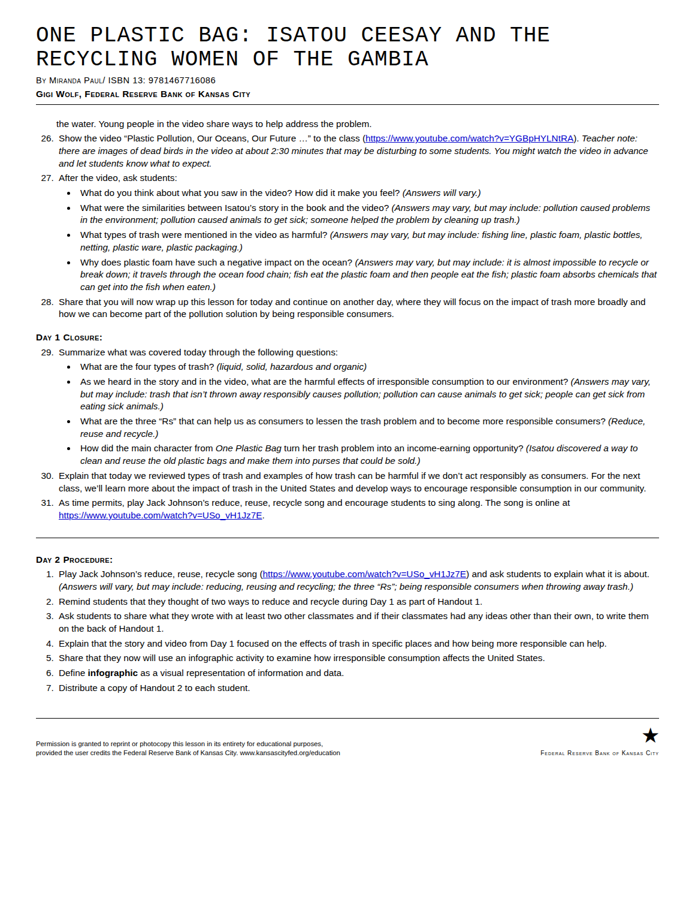One Plastic Bag: Isatou Ceesay and the
Recycling Women of the Gambia
By Miranda Paul/ ISBN 13: 9781467716086
Gigi Wolf, Federal Reserve Bank of Kansas City
the water. Young people in the video share ways to help address the problem.
Show the video “Plastic Pollution, Our Oceans, Our Future …” to the class (https://www.youtube.com/watch?v=YGBpHYLNtRA). Teacher note: there are images of dead birds in the video at about 2:30 minutes that may be disturbing to some students. You might watch the video in advance and let students know what to expect.
After the video, ask students:
What do you think about what you saw in the video? How did it make you feel? (Answers will vary.)
What were the similarities between Isatou’s story in the book and the video? (Answers may vary, but may include: pollution caused problems in the environment; pollution caused animals to get sick; someone helped the problem by cleaning up trash.)
What types of trash were mentioned in the video as harmful? (Answers may vary, but may include: fishing line, plastic foam, plastic bottles, netting, plastic ware, plastic packaging.)
Why does plastic foam have such a negative impact on the ocean? (Answers may vary, but may include: it is almost impossible to recycle or break down; it travels through the ocean food chain; fish eat the plastic foam and then people eat the fish; plastic foam absorbs chemicals that can get into the fish when eaten.)
Share that you will now wrap up this lesson for today and continue on another day, where they will focus on the impact of trash more broadly and how we can become part of the pollution solution by being responsible consumers.
Day 1 Closure:
Summarize what was covered today through the following questions:
What are the four types of trash? (liquid, solid, hazardous and organic)
As we heard in the story and in the video, what are the harmful effects of irresponsible consumption to our environment? (Answers may vary, but may include: trash that isn’t thrown away responsibly causes pollution; pollution can cause animals to get sick; people can get sick from eating sick animals.)
What are the three “Rs” that can help us as consumers to lessen the trash problem and to become more responsible consumers? (Reduce, reuse and recycle.)
How did the main character from One Plastic Bag turn her trash problem into an income-earning opportunity? (Isatou discovered a way to clean and reuse the old plastic bags and make them into purses that could be sold.)
Explain that today we reviewed types of trash and examples of how trash can be harmful if we don’t act responsibly as consumers. For the next class, we’ll learn more about the impact of trash in the United States and develop ways to encourage responsible consumption in our community.
As time permits, play Jack Johnson’s reduce, reuse, recycle song and encourage students to sing along. The song is online at https://www.youtube.com/watch?v=USo_vH1Jz7E.
Day 2 Procedure:
Play Jack Johnson’s reduce, reuse, recycle song (https://www.youtube.com/watch?v=USo_vH1Jz7E) and ask students to explain what it is about. (Answers will vary, but may include: reducing, reusing and recycling; the three “Rs”; being responsible consumers when throwing away trash.)
Remind students that they thought of two ways to reduce and recycle during Day 1 as part of Handout 1.
Ask students to share what they wrote with at least two other classmates and if their classmates had any ideas other than their own, to write them on the back of Handout 1.
Explain that the story and video from Day 1 focused on the effects of trash in specific places and how being more responsible can help.
Share that they now will use an infographic activity to examine how irresponsible consumption affects the United States.
Define infographic as a visual representation of information and data.
Distribute a copy of Handout 2 to each student.
Permission is granted to reprint or photocopy this lesson in its entirety for educational purposes,
provided the user credits the Federal Reserve Bank of Kansas City. www.kansascityfed.org/education
★ Federal Reserve Bank of Kansas City